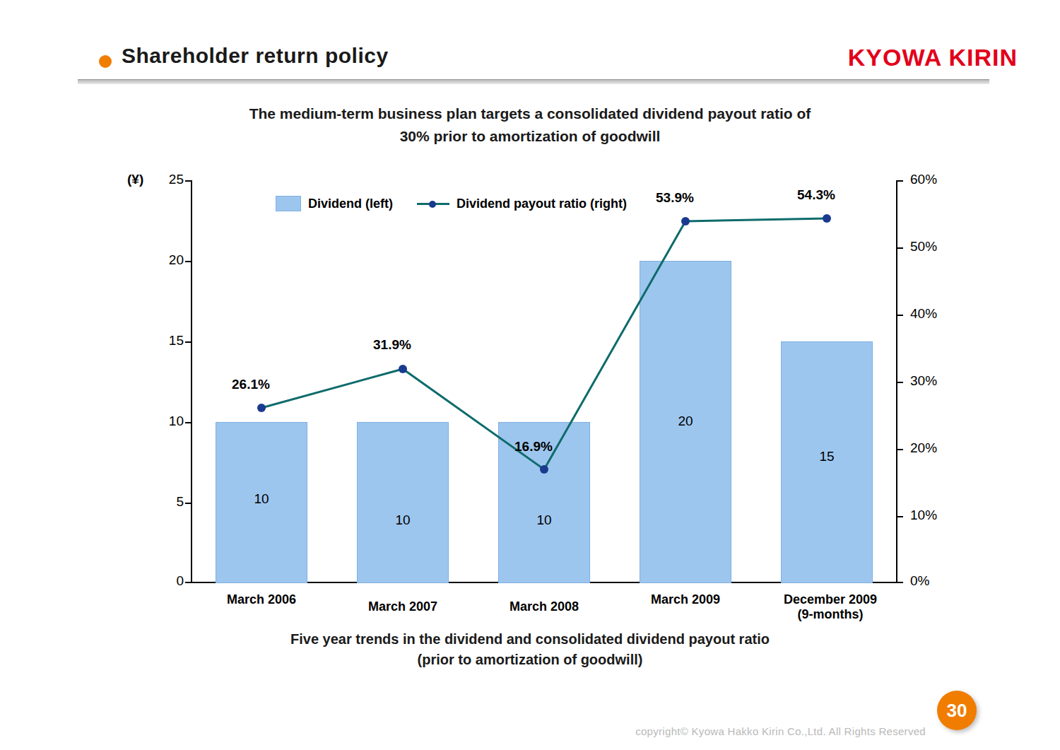Shareholder return policy
KYOWA KIRIN
The medium-term business plan targets a consolidated dividend payout ratio of
30% prior to amortization of goodwill
(¥)
25
20
15
10
5
0
60%
50%
40%
30%
20%
10%
0%
Dividend (left) Dividend payout ratio (right)
10
10
10
20
15
26.1%
31.9%
16.9%
53.9%
54.3%
March 2006
March 2007
March 2008
March 2009
December 2009(9-months)
Five year trends in the dividend and consolidated dividend payout ratio
(prior to amortization of goodwill)
copyright© Kyowa Hakko Kirin Co.,Ltd. All Rights Reserved
30